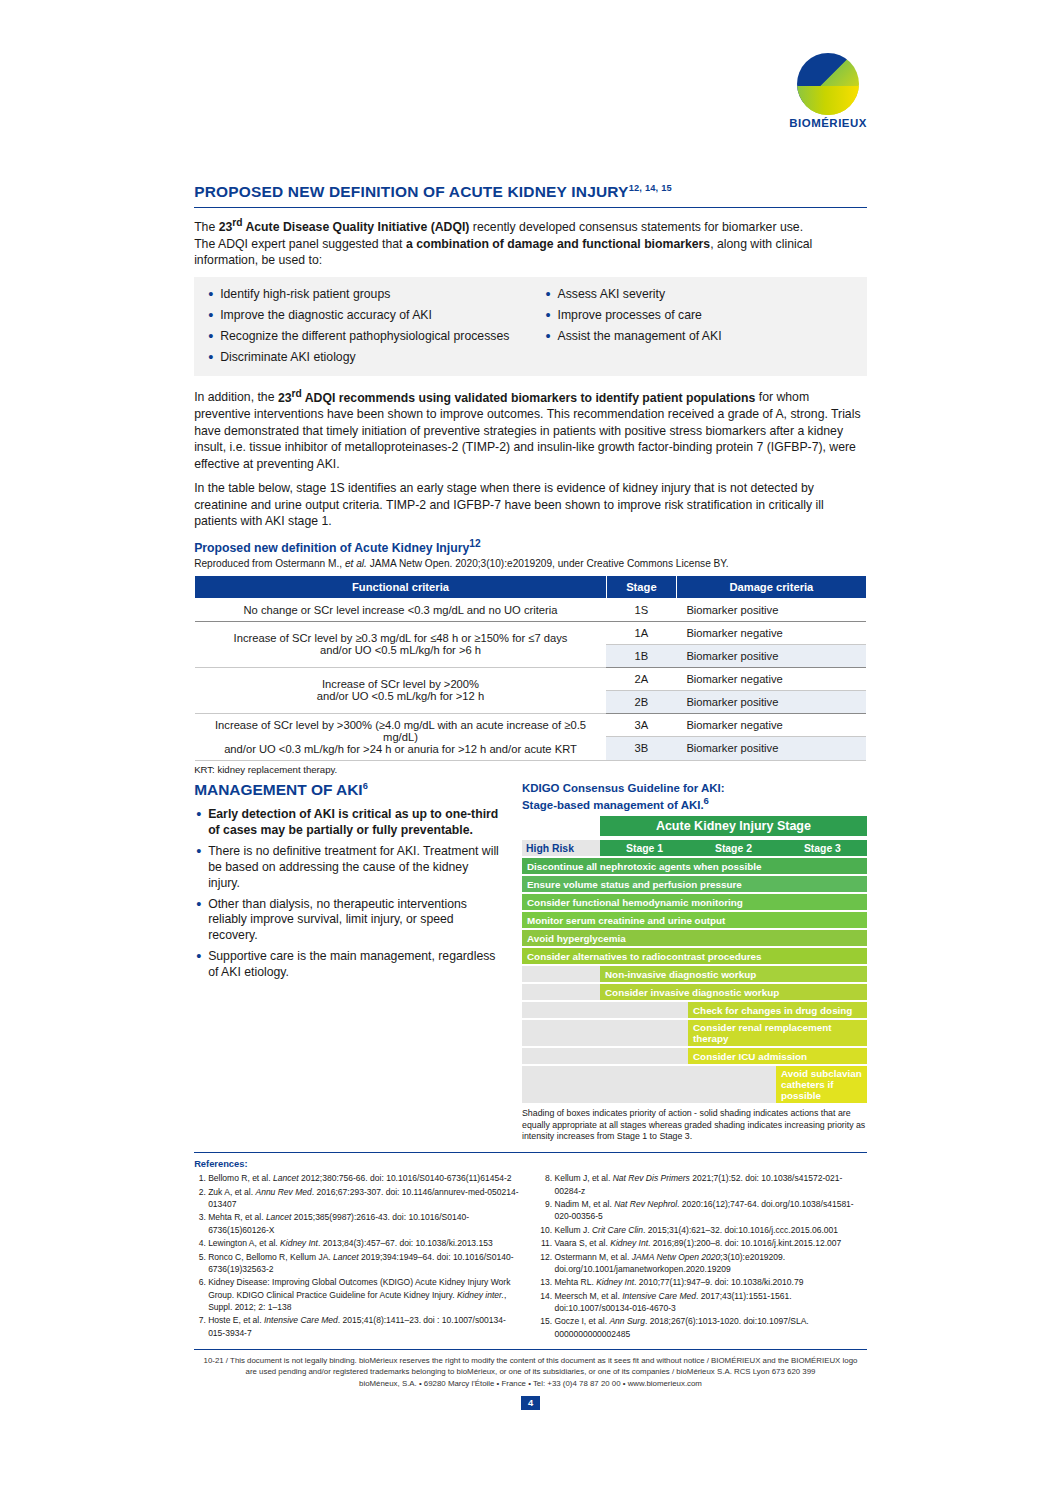BIOMÉRIEUX
Proposed new definition of acute kidney injury12, 14, 15
The 23rd Acute Disease Quality Initiative (ADQI) recently developed consensus statements for biomarker use.
The ADQI expert panel suggested that a combination of damage and functional biomarkers, along with clinical information, be used to:
Identify high-risk patient groups
Improve the diagnostic accuracy of AKI
Recognize the different pathophysiological processes
Discriminate AKI etiology
Assess AKI severity
Improve processes of care
Assist the management of AKI
In addition, the 23rd ADQI recommends using validated biomarkers to identify patient populations for whom preventive interventions have been shown to improve outcomes. This recommendation received a grade of A, strong. Trials have demonstrated that timely initiation of preventive strategies in patients with positive stress biomarkers after a kidney insult, i.e. tissue inhibitor of metalloproteinases-2 (TIMP-2) and insulin-like growth factor-binding protein 7 (IGFBP-7), were effective at preventing AKI.
In the table below, stage 1S identifies an early stage when there is evidence of kidney injury that is not detected by creatinine and urine output criteria. TIMP-2 and IGFBP-7 have been shown to improve risk stratification in critically ill patients with AKI stage 1.
Proposed new definition of Acute Kidney Injury12
Reproduced from Ostermann M., et al. JAMA Netw Open. 2020;3(10):e2019209, under Creative Commons License BY.
| Functional criteria | Stage | Damage criteria |
| --- | --- | --- |
| No change or SCr level increase <0.3 mg/dL and no UO criteria | 1S | Biomarker positive |
| Increase of SCr level by ≥0.3 mg/dL for ≤48 h or ≥150% for ≤7 days and/or UO <0.5 mL/kg/h for >6 h | 1A | Biomarker negative |
| 1B | Biomarker positive |
| Increase of SCr level by >200% and/or UO <0.5 mL/kg/h for >12 h | 2A | Biomarker negative |
| 2B | Biomarker positive |
| Increase of SCr level by >300% (≥4.0 mg/dL with an acute increase of ≥0.5 mg/dL) and/or UO <0.3 mL/kg/h for >24 h or anuria for >12 h and/or acute KRT | 3A | Biomarker negative |
| 3B | Biomarker positive |
KRT: kidney replacement therapy.
Management of AKI6
Early detection of AKI is critical as up to one-third of cases may be partially or fully preventable.
There is no definitive treatment for AKI. Treatment will be based on addressing the cause of the kidney injury.
Other than dialysis, no therapeutic interventions reliably improve survival, limit injury, or speed recovery.
Supportive care is the main management, regardless of AKI etiology.
KDIGO Consensus Guideline for AKI:
Stage-based management of AKI.6
Acute Kidney Injury Stage
High Risk
Stage 1
Stage 2
Stage 3
Discontinue all nephrotoxic agents when possible
Ensure volume status and perfusion pressure
Consider functional hemodynamic monitoring
Monitor serum creatinine and urine output
Avoid hyperglycemia
Consider alternatives to radiocontrast procedures
Non-invasive diagnostic workup
Consider invasive diagnostic workup
Check for changes in drug dosing
Consider renal remplacement therapy
Consider ICU admission
Avoid subclavian catheters if possible
Shading of boxes indicates priority of action - solid shading indicates actions that are equally appropriate at all stages whereas graded shading indicates increasing priority as intensity increases from Stage 1 to Stage 3.
References:
Bellomo R, et al. Lancet 2012;380:756-66. doi: 10.1016/S0140-6736(11)61454-2
Zuk A, et al. Annu Rev Med. 2016;67:293-307. doi: 10.1146/annurev-med-050214-013407
Mehta R, et al. Lancet 2015;385(9987):2616-43. doi: 10.1016/S0140-6736(15)60126-X
Lewington A, et al. Kidney Int. 2013;84(3):457–67. doi: 10.1038/ki.2013.153
Ronco C, Bellomo R, Kellum JA. Lancet 2019;394:1949–64. doi: 10.1016/S0140-6736(19)32563-2
Kidney Disease: Improving Global Outcomes (KDIGO) Acute Kidney Injury Work Group. KDIGO Clinical Practice Guideline for Acute Kidney Injury. Kidney inter., Suppl. 2012; 2: 1–138
Hoste E, et al. Intensive Care Med. 2015;41(8):1411–23. doi : 10.1007/s00134-015-3934-7
Kellum J, et al. Nat Rev Dis Primers 2021;7(1):52. doi: 10.1038/s41572-021-00284-z
Nadim M, et al. Nat Rev Nephrol. 2020:16(12);747-64. doi.org/10.1038/s41581-020-00356-5
Kellum J. Crit Care Clin. 2015;31(4):621–32. doi:10.1016/j.ccc.2015.06.001
Vaara S, et al. Kidney Int. 2016;89(1):200–8. doi: 10.1016/j.kint.2015.12.007
Ostermann M, et al. JAMA Netw Open 2020;3(10):e2019209. doi.org/10.1001/jamanetworkopen.2020.19209
Mehta RL. Kidney Int. 2010;77(11):947–9. doi: 10.1038/ki.2010.79
Meersch M, et al. Intensive Care Med. 2017;43(11):1551-1561. doi:10.1007/s00134-016-4670-3
Gocze I, et al. Ann Surg. 2018;267(6):1013-1020. doi:10.1097/SLA. 0000000000002485
10-21 / This document is not legally binding. bioMérieux reserves the right to modify the content of this document as it sees fit and without notice / BIOMÉRIEUX and the BIOMÉRIEUX logo
are used pending and/or registered trademarks belonging to bioMérieux, or one of its subsidiaries, or one of its companies / bioMérieux S.A. RCS Lyon 673 620 399
bioMéneux, S.A. • 69280 Marcy l'Étoile • France • Tel: +33 (0)4 78 87 20 00 • www.biomerieux.com
4